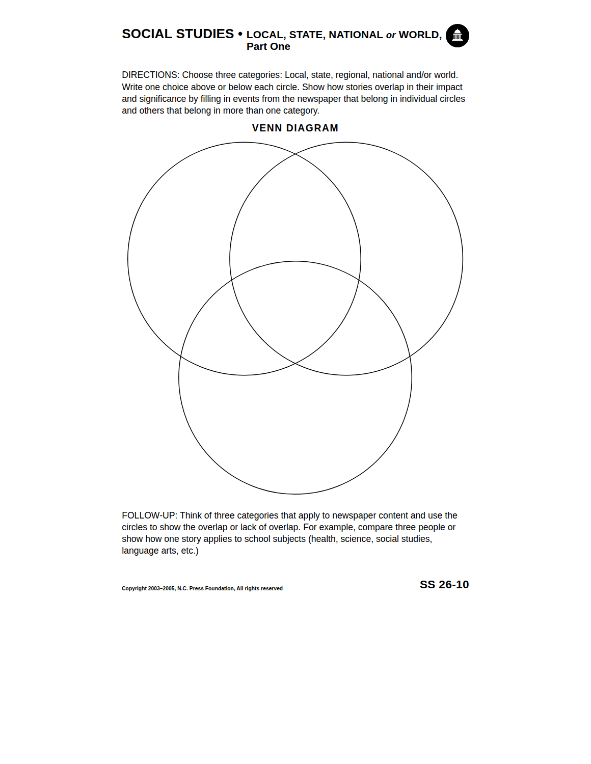SOCIAL STUDIES • LOCAL, STATE, NATIONAL or WORLD,
Part One
DIRECTIONS: Choose three categories: Local, state, regional, national and/or world. Write one choice above or below each circle. Show how stories overlap in their impact and significance by filling in events from the newspaper that belong in individual circles and others that belong in more than one category.
VENN DIAGRAM
FOLLOW-UP: Think of three categories that apply to newspaper content and use the circles to show the overlap or lack of overlap. For example, compare three people or show how one story applies to school subjects (health, science, social studies, language arts, etc.)
Copyright 2003–2005, N.C. Press Foundation, All rights reserved
SS 26-10